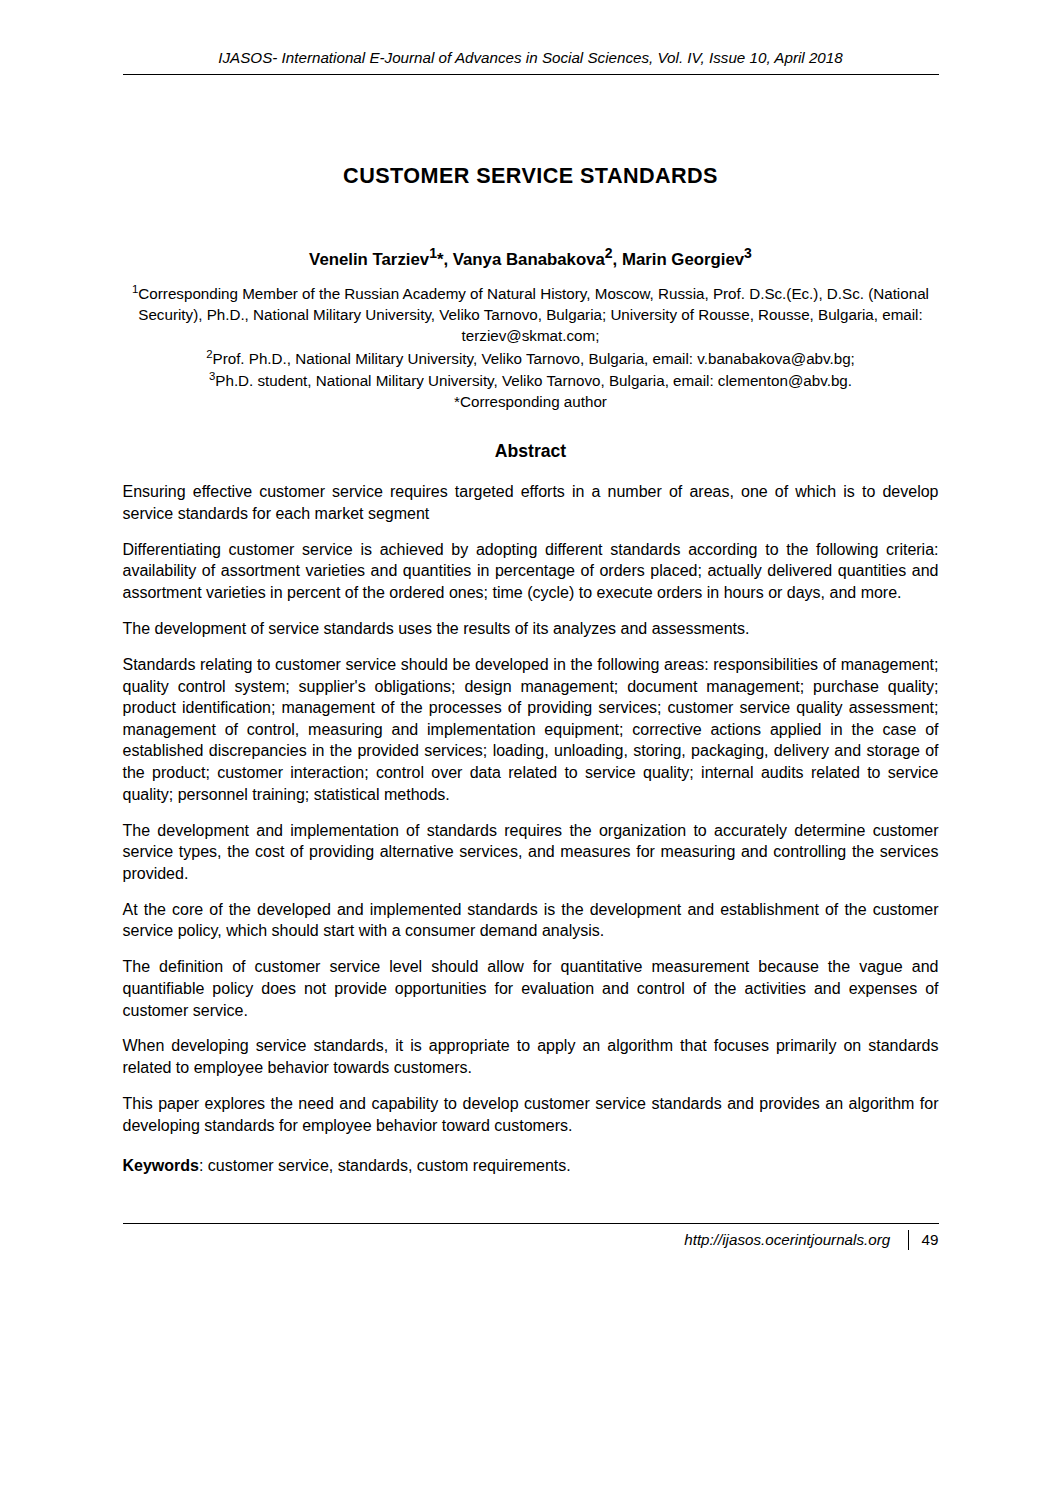IJASOS- International E-Journal of Advances in Social Sciences, Vol. IV, Issue 10, April 2018
CUSTOMER SERVICE STANDARDS
Venelin Tarziev1*, Vanya Banabakova2, Marin Georgiev3
1Corresponding Member of the Russian Academy of Natural History, Moscow, Russia, Prof. D.Sc.(Ec.), D.Sc. (National Security), Ph.D., National Military University, Veliko Tarnovo, Bulgaria; University of Rousse, Rousse, Bulgaria, email: terziev@skmat.com;
2Prof. Ph.D., National Military University, Veliko Tarnovo, Bulgaria, email: v.banabakova@abv.bg;
3Ph.D. student, National Military University, Veliko Tarnovo, Bulgaria, email: clementon@abv.bg.
*Corresponding author
Abstract
Ensuring effective customer service requires targeted efforts in a number of areas, one of which is to develop service standards for each market segment
Differentiating customer service is achieved by adopting different standards according to the following criteria: availability of assortment varieties and quantities in percentage of orders placed; actually delivered quantities and assortment varieties in percent of the ordered ones; time (cycle) to execute orders in hours or days, and more.
The development of service standards uses the results of its analyzes and assessments.
Standards relating to customer service should be developed in the following areas: responsibilities of management; quality control system; supplier's obligations; design management; document management; purchase quality; product identification; management of the processes of providing services; customer service quality assessment; management of control, measuring and implementation equipment; corrective actions applied in the case of established discrepancies in the provided services; loading, unloading, storing, packaging, delivery and storage of the product; customer interaction; control over data related to service quality; internal audits related to service quality; personnel training; statistical methods.
The development and implementation of standards requires the organization to accurately determine customer service types, the cost of providing alternative services, and measures for measuring and controlling the services provided.
At the core of the developed and implemented standards is the development and establishment of the customer service policy, which should start with a consumer demand analysis.
The definition of customer service level should allow for quantitative measurement because the vague and quantifiable policy does not provide opportunities for evaluation and control of the activities and expenses of customer service.
When developing service standards, it is appropriate to apply an algorithm that focuses primarily on standards related to employee behavior towards customers.
This paper explores the need and capability to develop customer service standards and provides an algorithm for developing standards for employee behavior toward customers.
Keywords: customer service, standards, custom requirements.
http://ijasos.ocerintjournals.org 49